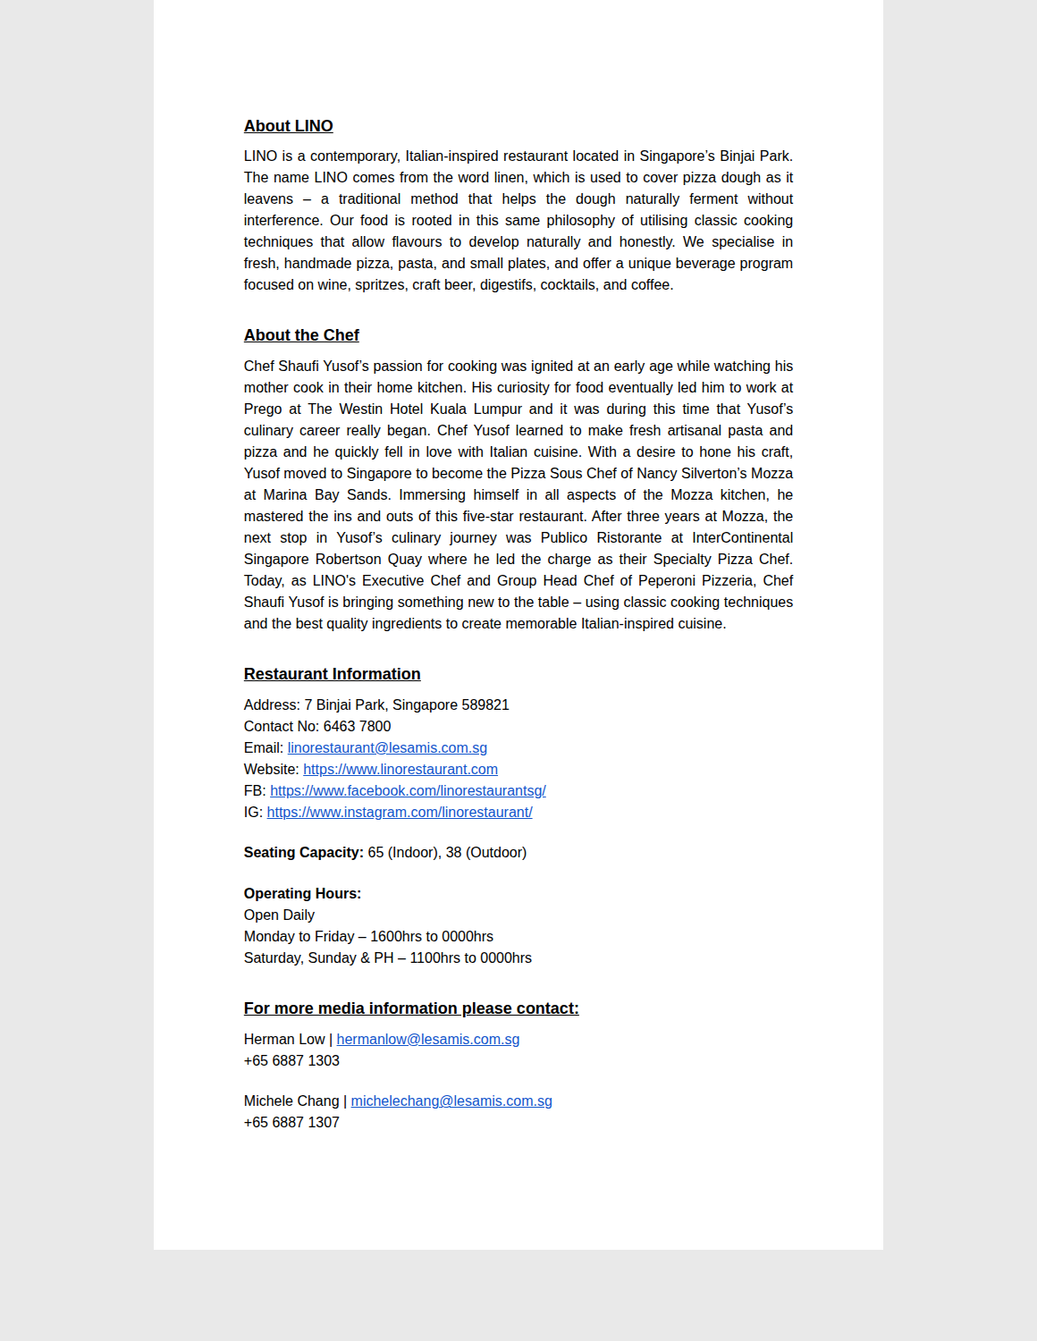About LINO
LINO is a contemporary, Italian-inspired restaurant located in Singapore’s Binjai Park. The name LINO comes from the word linen, which is used to cover pizza dough as it leavens – a traditional method that helps the dough naturally ferment without interference. Our food is rooted in this same philosophy of utilising classic cooking techniques that allow flavours to develop naturally and honestly. We specialise in fresh, handmade pizza, pasta, and small plates, and offer a unique beverage program focused on wine, spritzes, craft beer, digestifs, cocktails, and coffee.
About the Chef
Chef Shaufi Yusof’s passion for cooking was ignited at an early age while watching his mother cook in their home kitchen. His curiosity for food eventually led him to work at Prego at The Westin Hotel Kuala Lumpur and it was during this time that Yusof’s culinary career really began. Chef Yusof learned to make fresh artisanal pasta and pizza and he quickly fell in love with Italian cuisine. With a desire to hone his craft, Yusof moved to Singapore to become the Pizza Sous Chef of Nancy Silverton’s Mozza at Marina Bay Sands. Immersing himself in all aspects of the Mozza kitchen, he mastered the ins and outs of this five-star restaurant. After three years at Mozza, the next stop in Yusof’s culinary journey was Publico Ristorante at InterContinental Singapore Robertson Quay where he led the charge as their Specialty Pizza Chef. Today, as LINO's Executive Chef and Group Head Chef of Peperoni Pizzeria, Chef Shaufi Yusof is bringing something new to the table – using classic cooking techniques and the best quality ingredients to create memorable Italian-inspired cuisine.
Restaurant Information
Address: 7 Binjai Park, Singapore 589821
Contact No: 6463 7800
Email: linorestaurant@lesamis.com.sg
Website: https://www.linorestaurant.com
FB: https://www.facebook.com/linorestaurantsg/
IG: https://www.instagram.com/linorestaurant/
Seating Capacity: 65 (Indoor), 38 (Outdoor)
Operating Hours:
Open Daily
Monday to Friday – 1600hrs to 0000hrs
Saturday, Sunday & PH – 1100hrs to 0000hrs
For more media information please contact:
Herman Low | hermanlow@lesamis.com.sg
+65 6887 1303
Michele Chang | michelechang@lesamis.com.sg
+65 6887 1307